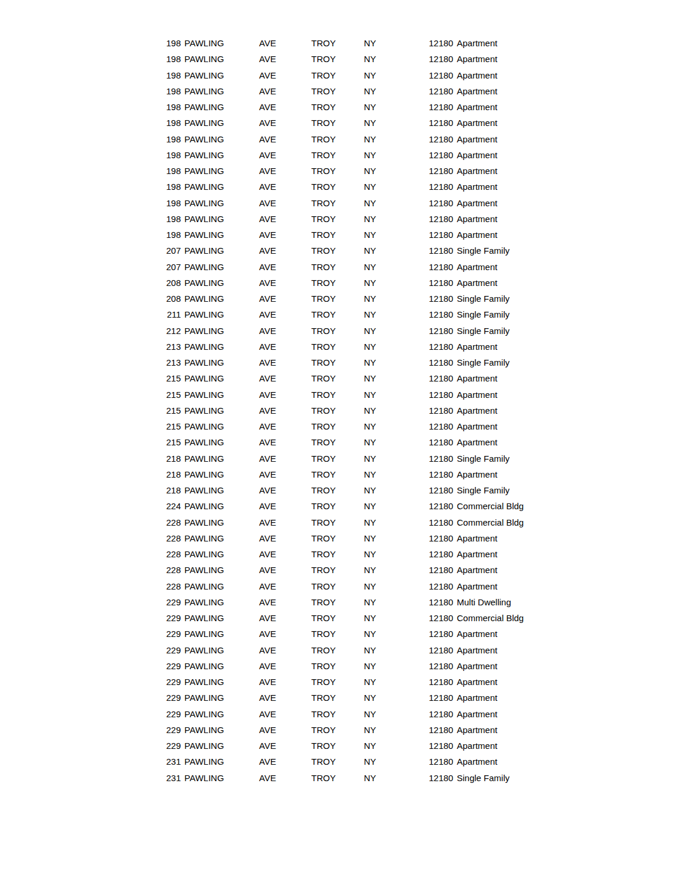| 198 | PAWLING | AVE | TROY | NY | 12180 | Apartment |
| 198 | PAWLING | AVE | TROY | NY | 12180 | Apartment |
| 198 | PAWLING | AVE | TROY | NY | 12180 | Apartment |
| 198 | PAWLING | AVE | TROY | NY | 12180 | Apartment |
| 198 | PAWLING | AVE | TROY | NY | 12180 | Apartment |
| 198 | PAWLING | AVE | TROY | NY | 12180 | Apartment |
| 198 | PAWLING | AVE | TROY | NY | 12180 | Apartment |
| 198 | PAWLING | AVE | TROY | NY | 12180 | Apartment |
| 198 | PAWLING | AVE | TROY | NY | 12180 | Apartment |
| 198 | PAWLING | AVE | TROY | NY | 12180 | Apartment |
| 198 | PAWLING | AVE | TROY | NY | 12180 | Apartment |
| 198 | PAWLING | AVE | TROY | NY | 12180 | Apartment |
| 198 | PAWLING | AVE | TROY | NY | 12180 | Apartment |
| 207 | PAWLING | AVE | TROY | NY | 12180 | Single Family |
| 207 | PAWLING | AVE | TROY | NY | 12180 | Apartment |
| 208 | PAWLING | AVE | TROY | NY | 12180 | Apartment |
| 208 | PAWLING | AVE | TROY | NY | 12180 | Single Family |
| 211 | PAWLING | AVE | TROY | NY | 12180 | Single Family |
| 212 | PAWLING | AVE | TROY | NY | 12180 | Single Family |
| 213 | PAWLING | AVE | TROY | NY | 12180 | Apartment |
| 213 | PAWLING | AVE | TROY | NY | 12180 | Single Family |
| 215 | PAWLING | AVE | TROY | NY | 12180 | Apartment |
| 215 | PAWLING | AVE | TROY | NY | 12180 | Apartment |
| 215 | PAWLING | AVE | TROY | NY | 12180 | Apartment |
| 215 | PAWLING | AVE | TROY | NY | 12180 | Apartment |
| 215 | PAWLING | AVE | TROY | NY | 12180 | Apartment |
| 218 | PAWLING | AVE | TROY | NY | 12180 | Single Family |
| 218 | PAWLING | AVE | TROY | NY | 12180 | Apartment |
| 218 | PAWLING | AVE | TROY | NY | 12180 | Single Family |
| 224 | PAWLING | AVE | TROY | NY | 12180 | Commercial Bldg |
| 228 | PAWLING | AVE | TROY | NY | 12180 | Commercial Bldg |
| 228 | PAWLING | AVE | TROY | NY | 12180 | Apartment |
| 228 | PAWLING | AVE | TROY | NY | 12180 | Apartment |
| 228 | PAWLING | AVE | TROY | NY | 12180 | Apartment |
| 228 | PAWLING | AVE | TROY | NY | 12180 | Apartment |
| 229 | PAWLING | AVE | TROY | NY | 12180 | Multi Dwelling |
| 229 | PAWLING | AVE | TROY | NY | 12180 | Commercial Bldg |
| 229 | PAWLING | AVE | TROY | NY | 12180 | Apartment |
| 229 | PAWLING | AVE | TROY | NY | 12180 | Apartment |
| 229 | PAWLING | AVE | TROY | NY | 12180 | Apartment |
| 229 | PAWLING | AVE | TROY | NY | 12180 | Apartment |
| 229 | PAWLING | AVE | TROY | NY | 12180 | Apartment |
| 229 | PAWLING | AVE | TROY | NY | 12180 | Apartment |
| 229 | PAWLING | AVE | TROY | NY | 12180 | Apartment |
| 229 | PAWLING | AVE | TROY | NY | 12180 | Apartment |
| 231 | PAWLING | AVE | TROY | NY | 12180 | Apartment |
| 231 | PAWLING | AVE | TROY | NY | 12180 | Single Family |